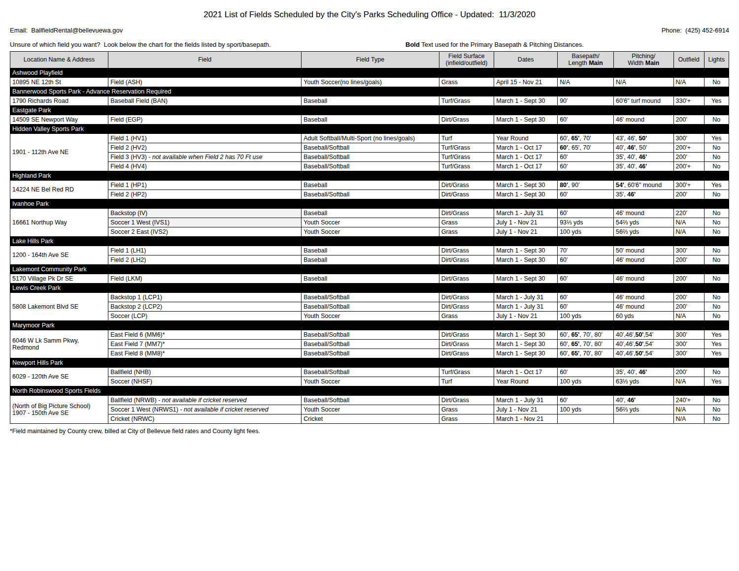2021 List of Fields Scheduled by the City's Parks Scheduling Office - Updated: 11/3/2020
Email: BallfieldRental@bellevuewa.gov
Phone: (425) 452-6914
Unsure of which field you want? Look below the chart for the fields listed by sport/basepath.
Bold Text used for the Primary Basepath & Pitching Distances.
| Location Name & Address | Field | Field Type | Field Surface (infield/outfield) | Dates | Basepath/ Length Main | Pitching/ Width Main | Outfield | Lights |
| --- | --- | --- | --- | --- | --- | --- | --- | --- |
| Ashwood Playfield |
| 10895 NE 12th St | Field (ASH) | Youth Soccer(no lines/goals) | Grass | April 15 - Nov 21 | N/A | N/A | N/A | No |
| Bannerwood Sports Park - Advance Reservation Required |
| 1790 Richards Road | Baseball Field (BAN) | Baseball | Turf/Grass | March 1 - Sept 30 | 90' | 60'6" turf mound | 330'+ | Yes |
| Eastgate Park |
| 14509 SE Newport Way | Field (EGP) | Baseball | Dirt/Grass | March 1 - Sept 30 | 60' | 46' mound | 200' | No |
| Hidden Valley Sports Park |
| 1901 - 112th Ave NE | Field 1 (HV1) | Adult Softball/Multi-Sport (no lines/goals) | Turf | Year Round | 60', 65' , 70' | 43', 46', 50' | 300' | Yes |
| Field 2 (HV2) | Baseball/Softball | Turf/Grass | March 1 - Oct 17 | 60' , 65', 70' | 40', 46' , 50' | 200'+ | No |
| Field 3 (HV3) - not available when Field 2 has 70 Ft use | Baseball/Softball | Turf/Grass | March 1 - Oct 17 | 60' | 35', 40', 46' | 200' | No |
| Field 4 (HV4) | Baseball/Softball | Turf/Grass | March 1 - Oct 17 | 60' | 35', 40', 46' | 200'+ | No |
| Highland Park |
| 14224 NE Bel Red RD | Field 1 (HP1) | Baseball | Dirt/Grass | March 1 - Sept 30 | 80' , 90' | 54' , 60'6" mound | 300'+ | Yes |
| Field 2 (HP2) | Baseball/Softball | Dirt/Grass | March 1 - Sept 30 | 60' | 35', 46' | 200' | No |
| Ivanhoe Park |
| 16661 Northup Way | Backstop (IV) | Baseball | Dirt/Grass | March 1 - July 31 | 60' | 46' mound | 220' | No |
| Soccer 1 West (IVS1) | Youth Soccer | Grass | July 1 - Nov 21 | 93⅓ yds | 54⅔ yds | N/A | No |
| Soccer 2 East (IVS2) | Youth Soccer | Grass | July 1 - Nov 21 | 100 yds | 56⅔ yds | N/A | No |
| Lake Hills Park |
| 1200 - 164th Ave SE | Field 1 (LH1) | Baseball | Dirt/Grass | March 1 - Sept 30 | 70' | 50' mound | 300' | No |
| Field 2 (LH2) | Baseball | Dirt/Grass | March 1 - Sept 30 | 60' | 46' mound | 200' | No |
| Lakemont Community Park |
| 5170 Village Pk Dr SE | Field (LKM) | Baseball | Dirt/Grass | March 1 - Sept 30 | 60' | 46' mound | 200' | No |
| Lewis Creek Park |
| 5808 Lakemont Blvd SE | Backstop 1 (LCP1) | Baseball/Softball | Dirt/Grass | March 1 - July 31 | 60' | 46' mound | 200' | No |
| Backstop 2 (LCP2) | Baseball/Softball | Dirt/Grass | March 1 - July 31 | 60' | 46' mound | 200' | No |
| Soccer (LCP) | Youth Soccer | Grass | July 1 - Nov 21 | 100 yds | 60 yds | N/A | No |
| Marymoor Park |
| 6046 W Lk Samm Pkwy, Redmond | East Field 6 (MM6)* | Baseball/Softball | Dirt/Grass | March 1 - Sept 30 | 60', 65' , 70', 80' | 40',46', 50' ,54' | 300' | Yes |
| East Field 7 (MM7)* | Baseball/Softball | Dirt/Grass | March 1 - Sept 30 | 60', 65' , 70', 80' | 40',46', 50' ,54' | 300' | Yes |
| East Field 8 (MM8)* | Baseball/Softball | Dirt/Grass | March 1 - Sept 30 | 60', 65' , 70', 80' | 40',46', 50' ,54' | 300' | Yes |
| Newport Hills Park |
| 6029 - 120th Ave SE | Ballfield (NHB) | Baseball/Softball | Turf/Grass | March 1 - Oct 17 | 60' | 35', 40', 46' | 200' | No |
| Soccer (NHSF) | Youth Soccer | Turf | Year Round | 100 yds | 63⅓ yds | N/A | Yes |
| North Robinswood Sports Fields |
| (North of Big Picture School) 1907 - 150th Ave SE | Ballfield (NRWB) - not available if cricket reserved | Baseball/Softball | Dirt/Grass | March 1 - July 31 | 60' | 40', 46' | 240'+ | No |
| Soccer 1 West (NRWS1) - not available if cricket reserved | Youth Soccer | Grass | July 1 - Nov 21 | 100 yds | 56⅔ yds | N/A | No |
| Cricket (NRWC) | Cricket | Grass | March 1 - Nov 21 | | | N/A | No |
*Field maintained by County crew, billed at City of Bellevue field rates and County light fees.